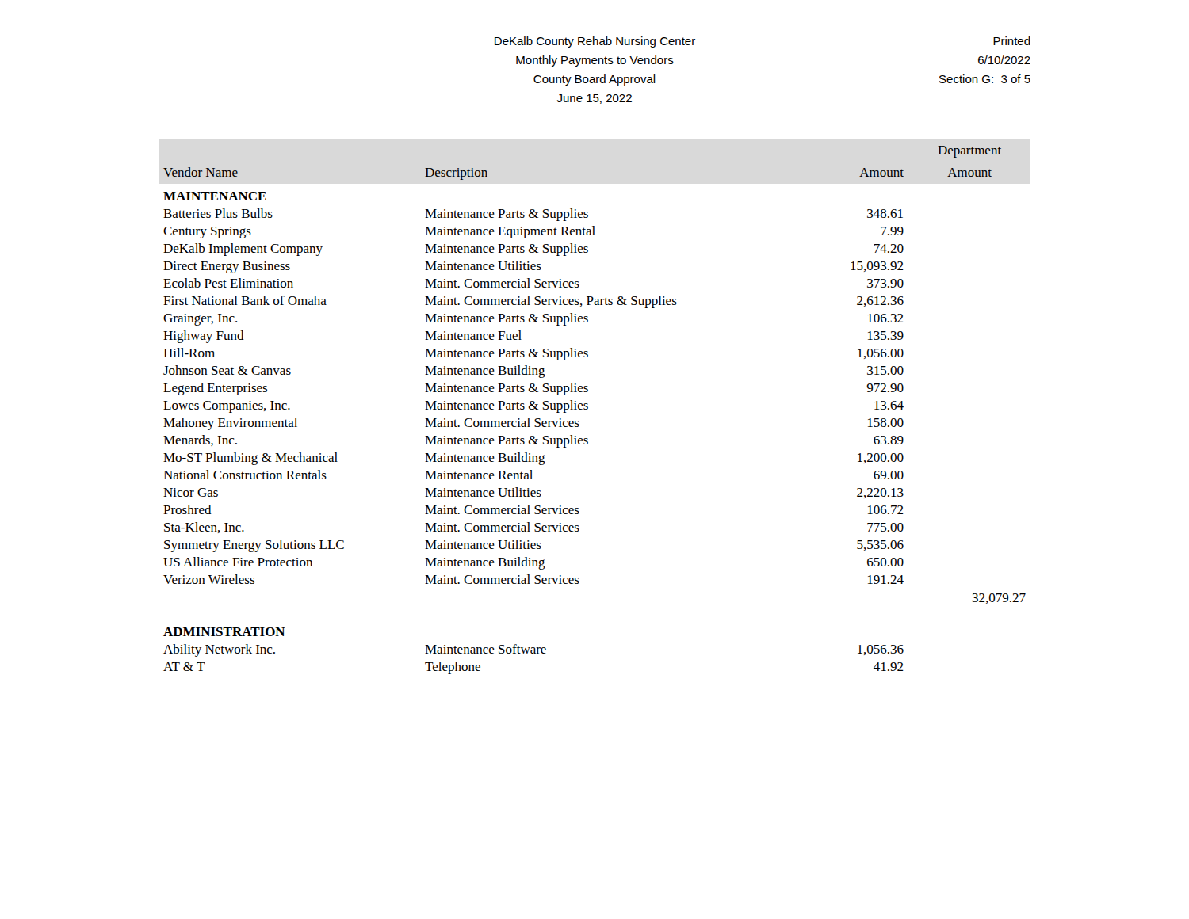DeKalb County Rehab Nursing Center
Monthly Payments to Vendors
County Board Approval
June 15, 2022
Printed
6/10/2022
Section G: 3 of 5
| | | | Department |
| --- | --- | --- | --- |
| Vendor Name | Description | Amount | Amount |
| MAINTENANCE |
| Batteries Plus Bulbs | Maintenance Parts & Supplies | 348.61 | |
| Century Springs | Maintenance Equipment Rental | 7.99 | |
| DeKalb Implement Company | Maintenance Parts & Supplies | 74.20 | |
| Direct Energy Business | Maintenance Utilities | 15,093.92 | |
| Ecolab Pest Elimination | Maint. Commercial Services | 373.90 | |
| First National Bank of Omaha | Maint. Commercial Services, Parts & Supplies | 2,612.36 | |
| Grainger, Inc. | Maintenance Parts & Supplies | 106.32 | |
| Highway Fund | Maintenance Fuel | 135.39 | |
| Hill-Rom | Maintenance Parts & Supplies | 1,056.00 | |
| Johnson Seat & Canvas | Maintenance Building | 315.00 | |
| Legend Enterprises | Maintenance Parts & Supplies | 972.90 | |
| Lowes Companies, Inc. | Maintenance Parts & Supplies | 13.64 | |
| Mahoney Environmental | Maint. Commercial Services | 158.00 | |
| Menards, Inc. | Maintenance Parts & Supplies | 63.89 | |
| Mo-ST Plumbing & Mechanical | Maintenance Building | 1,200.00 | |
| National Construction Rentals | Maintenance Rental | 69.00 | |
| Nicor Gas | Maintenance Utilities | 2,220.13 | |
| Proshred | Maint. Commercial Services | 106.72 | |
| Sta-Kleen, Inc. | Maint. Commercial Services | 775.00 | |
| Symmetry Energy Solutions LLC | Maintenance Utilities | 5,535.06 | |
| US Alliance Fire Protection | Maintenance Building | 650.00 | |
| Verizon Wireless | Maint. Commercial Services | 191.24 | |
| | | | 32,079.27 |
| ADMINISTRATION |
| Ability Network Inc. | Maintenance Software | 1,056.36 | |
| AT & T | Telephone | 41.92 | |